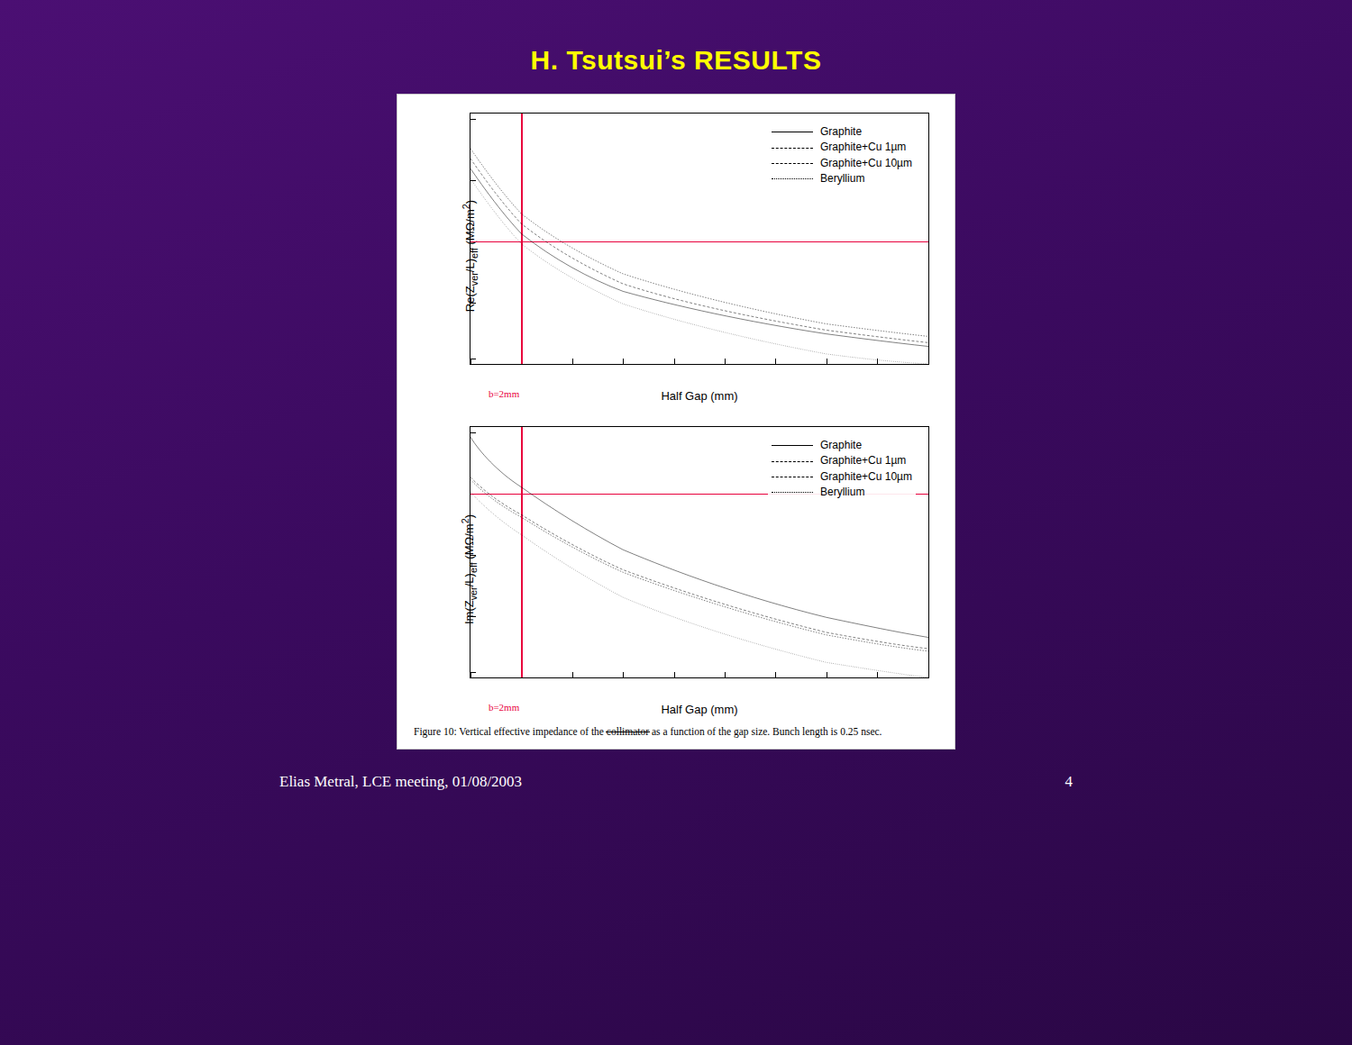H. Tsutsui’s RESULTS
Re(Zver/L)eff (MΩ/m2)
101
100
10-1
10-2
10-3
1
2
3
4
5
6
7
8
9
10
Graphite
Graphite+Cu 1µm
Graphite+Cu 10µm
Beryllium
b=2mm
Half Gap (mm)
Im(Zver/L)eff (MΩ/m2)
101
100
10-1
10-2
10-3
1
2
3
4
5
6
7
8
9
10
Graphite
Graphite+Cu 1µm
Graphite+Cu 10µm
Beryllium
b=2mm
Half Gap (mm)
Figure 10: Vertical effective impedance of the collimator as a function of the gap size. Bunch length is 0.25 nsec.
Elias Metral, LCE meeting, 01/08/2003
4